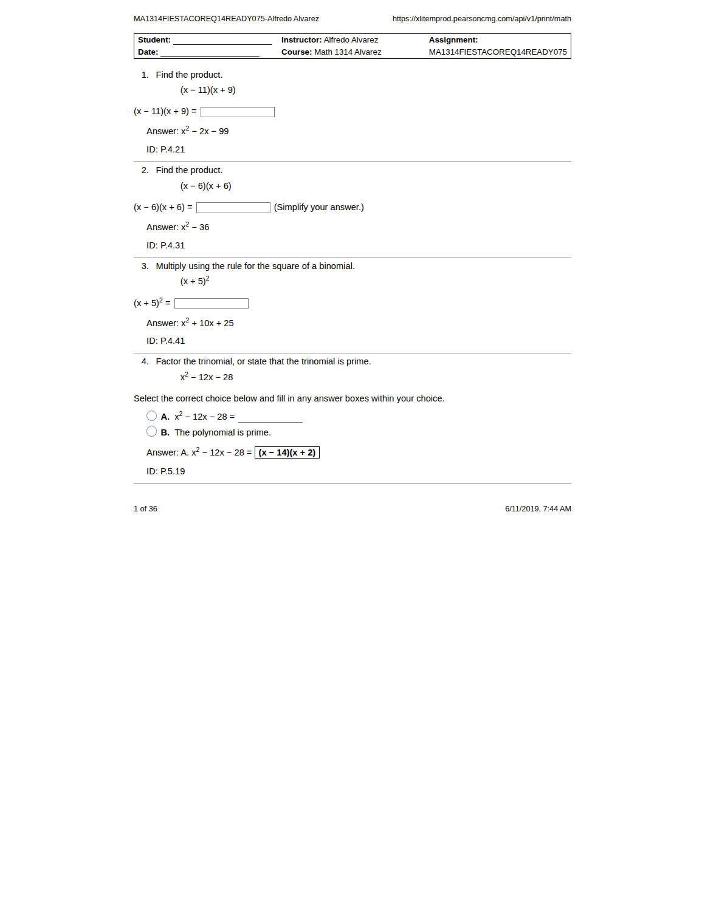MA1314FIESTACOREQ14READY075-Alfredo Alvarez
https://xlitemprod.pearsoncmg.com/api/v1/print/math
| Student: | Instructor: Alfredo Alvarez | Assignment: |
| Date: | Course: Math 1314 Alvarez | MA1314FIESTACOREQ14READY075 |
1.
Find the product.
(x − 11)(x + 9)
(x − 11)(x + 9) =
Answer: x2 − 2x − 99
ID: P.4.21
2.
Find the product.
(x − 6)(x + 6)
(x − 6)(x + 6) = (Simplify your answer.)
Answer: x2 − 36
ID: P.4.31
3.
Multiply using the rule for the square of a binomial.
(x + 5)2
(x + 5)2 =
Answer: x2 + 10x + 25
ID: P.4.41
4.
Factor the trinomial, or state that the trinomial is prime.
x2 − 12x − 28
Select the correct choice below and fill in any answer boxes within your choice.
A. x2 − 12x − 28 =
B. The polynomial is prime.
Answer: A. x2 − 12x − 28 = (x − 14)(x + 2)
ID: P.5.19
1 of 36
6/11/2019, 7:44 AM